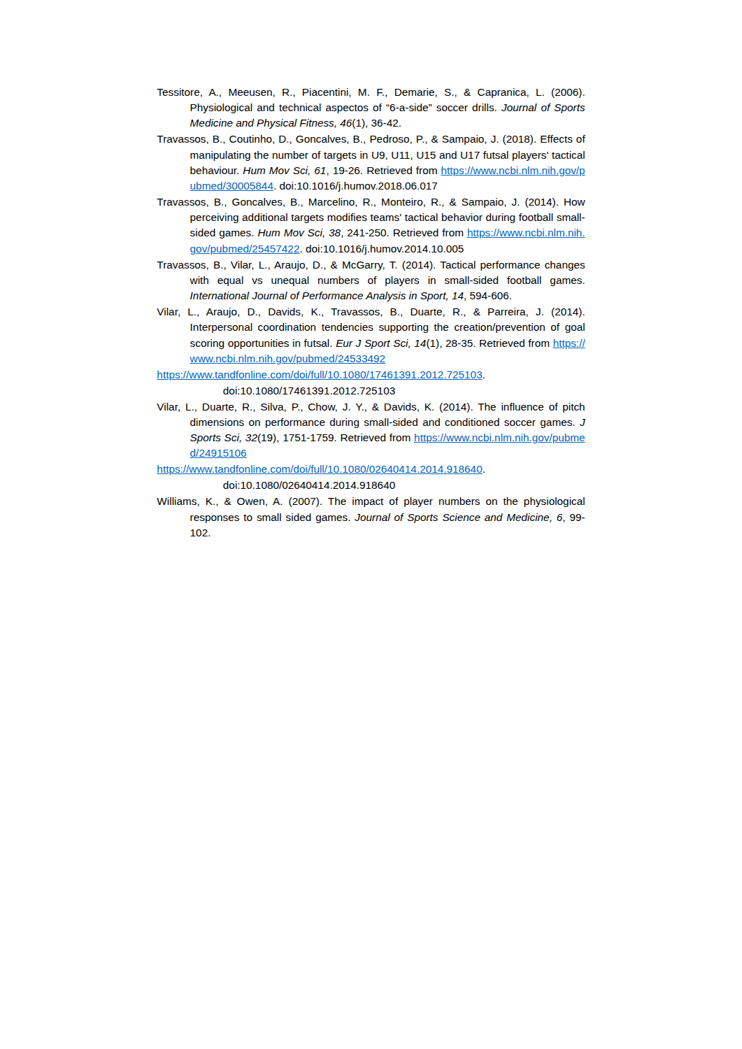Tessitore, A., Meeusen, R., Piacentini, M. F., Demarie, S., & Capranica, L. (2006). Physiological and technical aspectos of “6-a-side” soccer drills. Journal of Sports Medicine and Physical Fitness, 46(1), 36-42.
Travassos, B., Coutinho, D., Goncalves, B., Pedroso, P., & Sampaio, J. (2018). Effects of manipulating the number of targets in U9, U11, U15 and U17 futsal players' tactical behaviour. Hum Mov Sci, 61, 19-26. Retrieved from https://www.ncbi.nlm.nih.gov/pubmed/30005844. doi:10.1016/j.humov.2018.06.017
Travassos, B., Goncalves, B., Marcelino, R., Monteiro, R., & Sampaio, J. (2014). How perceiving additional targets modifies teams' tactical behavior during football small-sided games. Hum Mov Sci, 38, 241-250. Retrieved from https://www.ncbi.nlm.nih.gov/pubmed/25457422. doi:10.1016/j.humov.2014.10.005
Travassos, B., Vilar, L., Araujo, D., & McGarry, T. (2014). Tactical performance changes with equal vs unequal numbers of players in small-sided football games. International Journal of Performance Analysis in Sport, 14, 594-606.
Vilar, L., Araujo, D., Davids, K., Travassos, B., Duarte, R., & Parreira, J. (2014). Interpersonal coordination tendencies supporting the creation/prevention of goal scoring opportunities in futsal. Eur J Sport Sci, 14(1), 28-35. Retrieved from https://www.ncbi.nlm.nih.gov/pubmed/24533492
https://www.tandfonline.com/doi/full/10.1080/17461391.2012.725103.
doi:10.1080/17461391.2012.725103
Vilar, L., Duarte, R., Silva, P., Chow, J. Y., & Davids, K. (2014). The influence of pitch dimensions on performance during small-sided and conditioned soccer games. J Sports Sci, 32(19), 1751-1759. Retrieved from https://www.ncbi.nlm.nih.gov/pubmed/24915106
https://www.tandfonline.com/doi/full/10.1080/02640414.2014.918640.
doi:10.1080/02640414.2014.918640
Williams, K., & Owen, A. (2007). The impact of player numbers on the physiological responses to small sided games. Journal of Sports Science and Medicine, 6, 99-102.